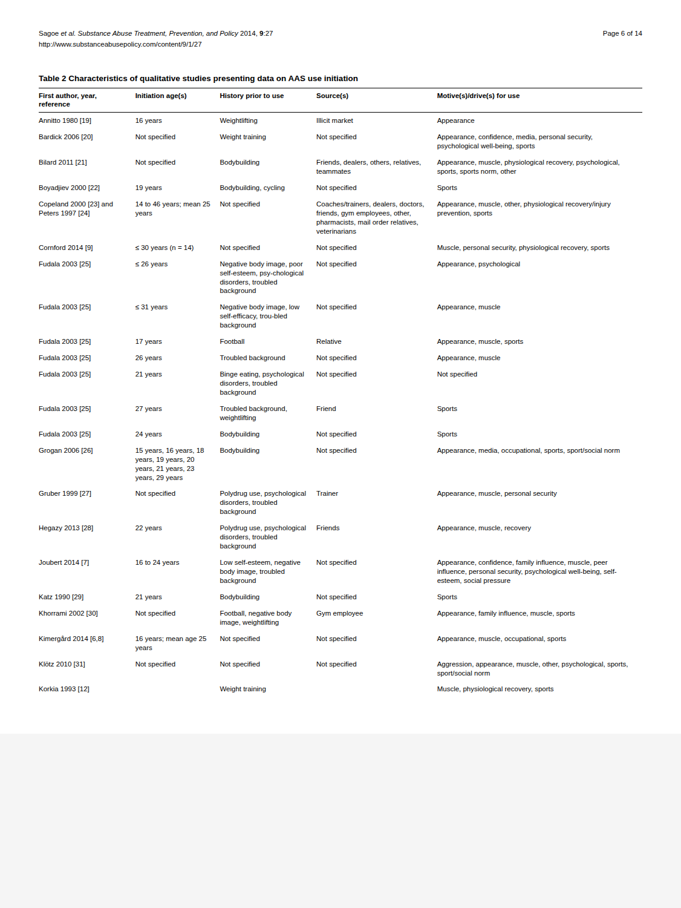Sagoe et al. Substance Abuse Treatment, Prevention, and Policy 2014, 9:27
Page 6 of 14
http://www.substanceabusepolicy.com/content/9/1/27
Table 2 Characteristics of qualitative studies presenting data on AAS use initiation
| First author, year, reference | Initiation age(s) | History prior to use | Source(s) | Motive(s)/drive(s) for use |
| --- | --- | --- | --- | --- |
| Annitto 1980 [19] | 16 years | Weightlifting | Illicit market | Appearance |
| Bardick 2006 [20] | Not specified | Weight training | Not specified | Appearance, confidence, media, personal security, psychological well-being, sports |
| Bilard 2011 [21] | Not specified | Bodybuilding | Friends, dealers, others, relatives, teammates | Appearance, muscle, physiological recovery, psychological, sports, sports norm, other |
| Boyadjiev 2000 [22] | 19 years | Bodybuilding, cycling | Not specified | Sports |
| Copeland 2000 [23] and Peters 1997 [24] | 14 to 46 years; mean 25 years | Not specified | Coaches/trainers, dealers, doctors, friends, gym employees, other, pharmacists, mail order relatives, veterinarians | Appearance, muscle, other, physiological recovery/injury prevention, sports |
| Cornford 2014 [9] | ≤ 30 years (n = 14) | Not specified | Not specified | Muscle, personal security, physiological recovery, sports |
| Fudala 2003 [25] | ≤ 26 years | Negative body image, poor self-esteem, psy-chological disorders, troubled background | Not specified | Appearance, psychological |
| Fudala 2003 [25] | ≤ 31 years | Negative body image, low self-efficacy, trou-bled background | Not specified | Appearance, muscle |
| Fudala 2003 [25] | 17 years | Football | Relative | Appearance, muscle, sports |
| Fudala 2003 [25] | 26 years | Troubled background | Not specified | Appearance, muscle |
| Fudala 2003 [25] | 21 years | Binge eating, psychological disorders, troubled background | Not specified | Not specified |
| Fudala 2003 [25] | 27 years | Troubled background, weightlifting | Friend | Sports |
| Fudala 2003 [25] | 24 years | Bodybuilding | Not specified | Sports |
| Grogan 2006 [26] | 15 years, 16 years, 18 years, 19 years, 20 years, 21 years, 23 years, 29 years | Bodybuilding | Not specified | Appearance, media, occupational, sports, sport/social norm |
| Gruber 1999 [27] | Not specified | Polydrug use, psychological disorders, troubled background | Trainer | Appearance, muscle, personal security |
| Hegazy 2013 [28] | 22 years | Polydrug use, psychological disorders, troubled background | Friends | Appearance, muscle, recovery |
| Joubert 2014 [7] | 16 to 24 years | Low self-esteem, negative body image, troubled background | Not specified | Appearance, confidence, family influence, muscle, peer influence, personal security, psychological well-being, self-esteem, social pressure |
| Katz 1990 [29] | 21 years | Bodybuilding | Not specified | Sports |
| Khorrami 2002 [30] | Not specified | Football, negative body image, weightlifting | Gym employee | Appearance, family influence, muscle, sports |
| Kimergård 2014 [6,8] | 16 years; mean age 25 years | Not specified | Not specified | Appearance, muscle, occupational, sports |
| Klötz 2010 [31] | Not specified | Not specified | Not specified | Aggression, appearance, muscle, other, psychological, sports, sport/social norm |
| Korkia 1993 [12] | | Weight training | | Muscle, physiological recovery, sports |